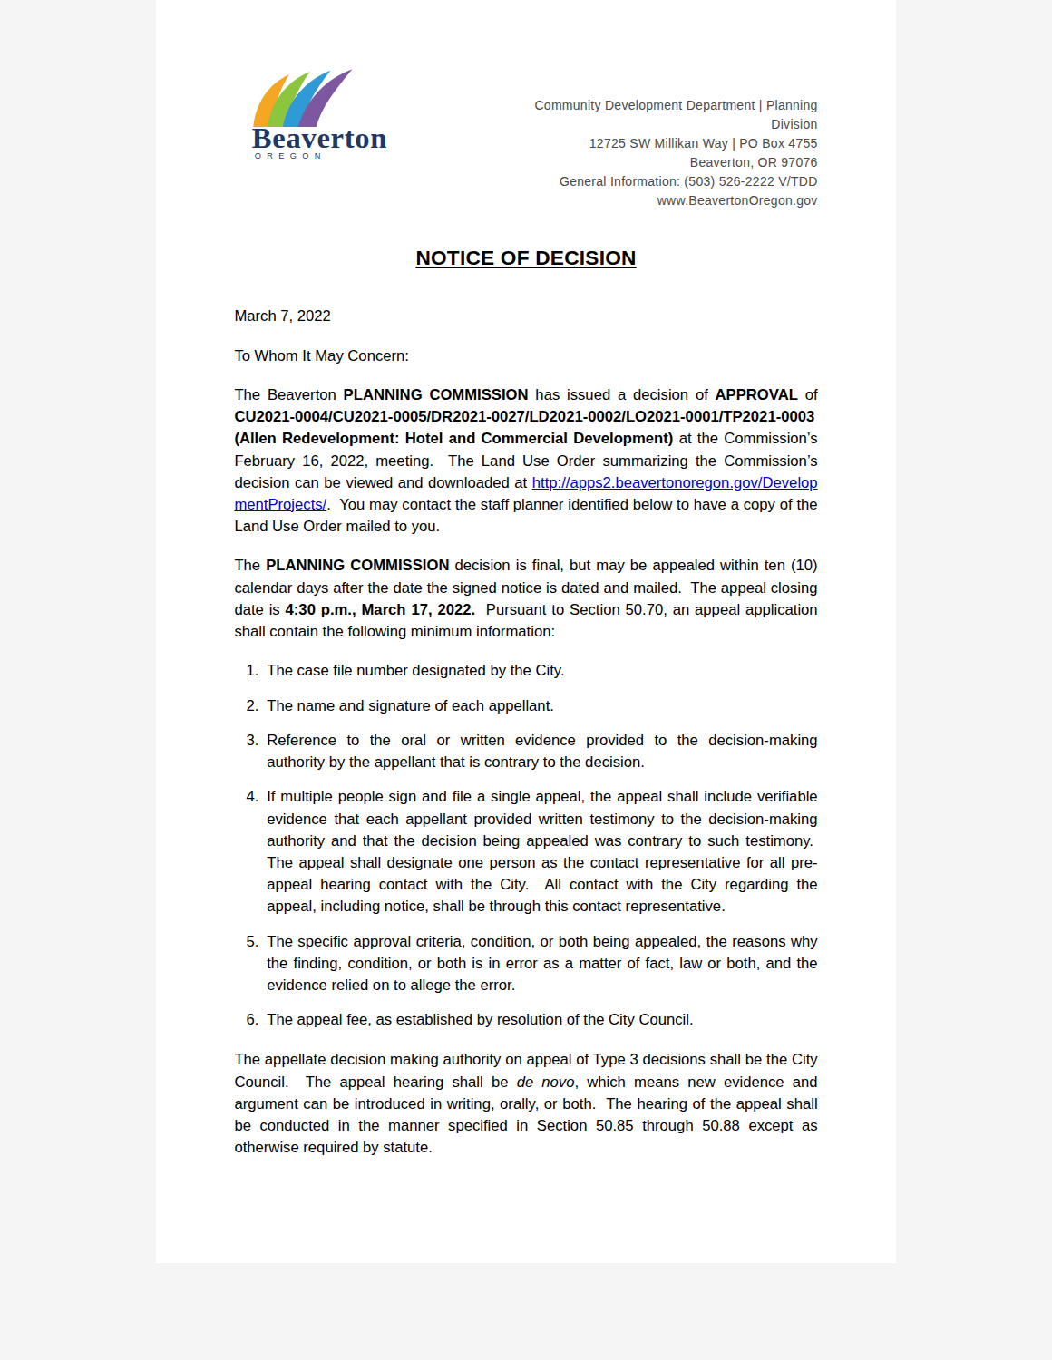Beaverton OREGON
Community Development Department | Planning Division
12725 SW Millikan Way | PO Box 4755
Beaverton, OR 97076
General Information: (503) 526-2222 V/TDD
www.BeavertonOregon.gov
NOTICE OF DECISION
March 7, 2022
To Whom It May Concern:
The Beaverton PLANNING COMMISSION has issued a decision of APPROVAL of CU2021-0004/CU2021-0005/DR2021-0027/LD2021-0002/LO2021-0001/TP2021-0003 (Allen Redevelopment: Hotel and Commercial Development) at the Commission’s February 16, 2022, meeting. The Land Use Order summarizing the Commission’s decision can be viewed and downloaded at http://apps2.beavertonoregon.gov/DevelopmentProjects/. You may contact the staff planner identified below to have a copy of the Land Use Order mailed to you.
The PLANNING COMMISSION decision is final, but may be appealed within ten (10) calendar days after the date the signed notice is dated and mailed. The appeal closing date is 4:30 p.m., March 17, 2022. Pursuant to Section 50.70, an appeal application shall contain the following minimum information:
The case file number designated by the City.
The name and signature of each appellant.
Reference to the oral or written evidence provided to the decision-making authority by the appellant that is contrary to the decision.
If multiple people sign and file a single appeal, the appeal shall include verifiable evidence that each appellant provided written testimony to the decision-making authority and that the decision being appealed was contrary to such testimony. The appeal shall designate one person as the contact representative for all pre-appeal hearing contact with the City. All contact with the City regarding the appeal, including notice, shall be through this contact representative.
The specific approval criteria, condition, or both being appealed, the reasons why the finding, condition, or both is in error as a matter of fact, law or both, and the evidence relied on to allege the error.
The appeal fee, as established by resolution of the City Council.
The appellate decision making authority on appeal of Type 3 decisions shall be the City Council. The appeal hearing shall be de novo, which means new evidence and argument can be introduced in writing, orally, or both. The hearing of the appeal shall be conducted in the manner specified in Section 50.85 through 50.88 except as otherwise required by statute.